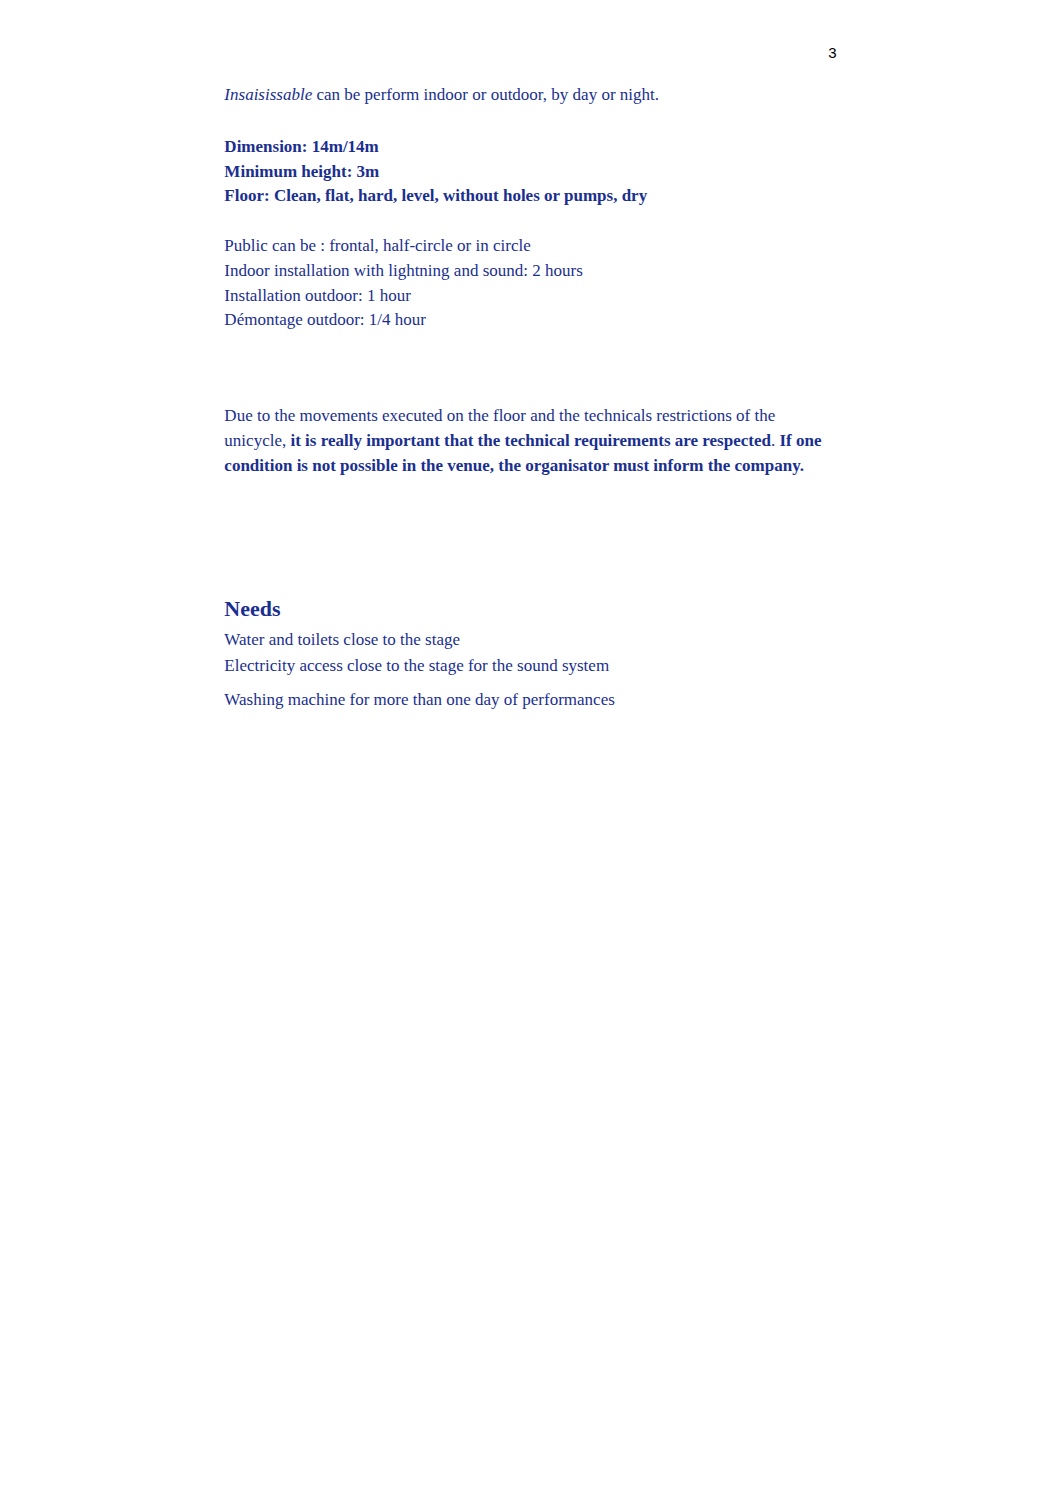3
Insaisissable can be perform indoor or outdoor, by day or night.
Dimension: 14m/14m
Minimum height: 3m
Floor: Clean, flat, hard, level, without holes or pumps, dry
Public can be : frontal, half-circle or in circle
Indoor installation with lightning and sound: 2 hours
Installation outdoor: 1 hour
Démontage outdoor: 1/4 hour
Due to the movements executed on the floor and the technicals restrictions of the unicycle, it is really important that the technical requirements are respected. If one condition is not possible in the venue, the organisator must inform the company.
Needs
Water and toilets close to the stage
Electricity access close to the stage for the sound system
Washing machine for more than one day of performances